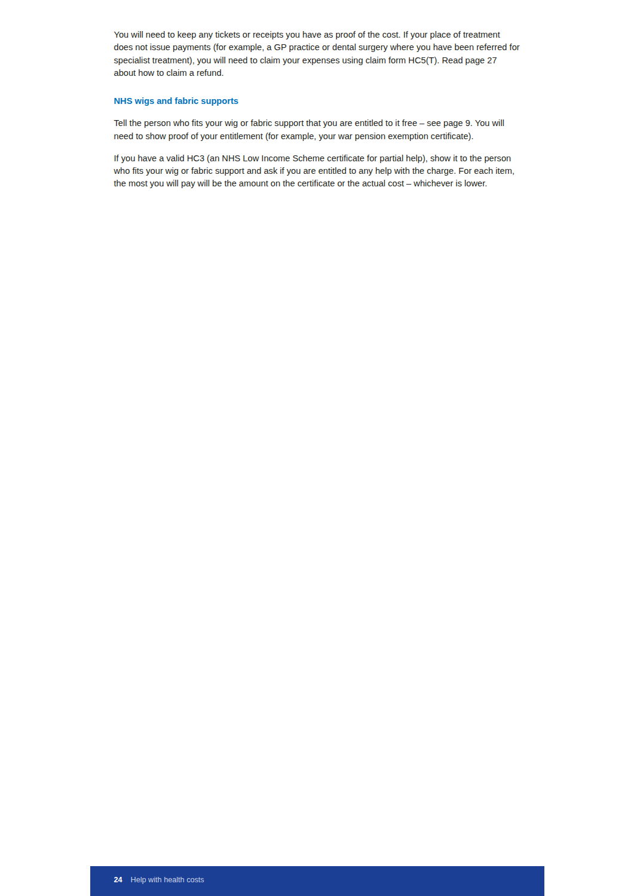You will need to keep any tickets or receipts you have as proof of the cost. If your place of treatment does not issue payments (for example, a GP practice or dental surgery where you have been referred for specialist treatment), you will need to claim your expenses using claim form HC5(T). Read page 27 about how to claim a refund.
NHS wigs and fabric supports
Tell the person who fits your wig or fabric support that you are entitled to it free – see page 9. You will need to show proof of your entitlement (for example, your war pension exemption certificate).
If you have a valid HC3 (an NHS Low Income Scheme certificate for partial help), show it to the person who fits your wig or fabric support and ask if you are entitled to any help with the charge. For each item, the most you will pay will be the amount on the certificate or the actual cost – whichever is lower.
24 Help with health costs